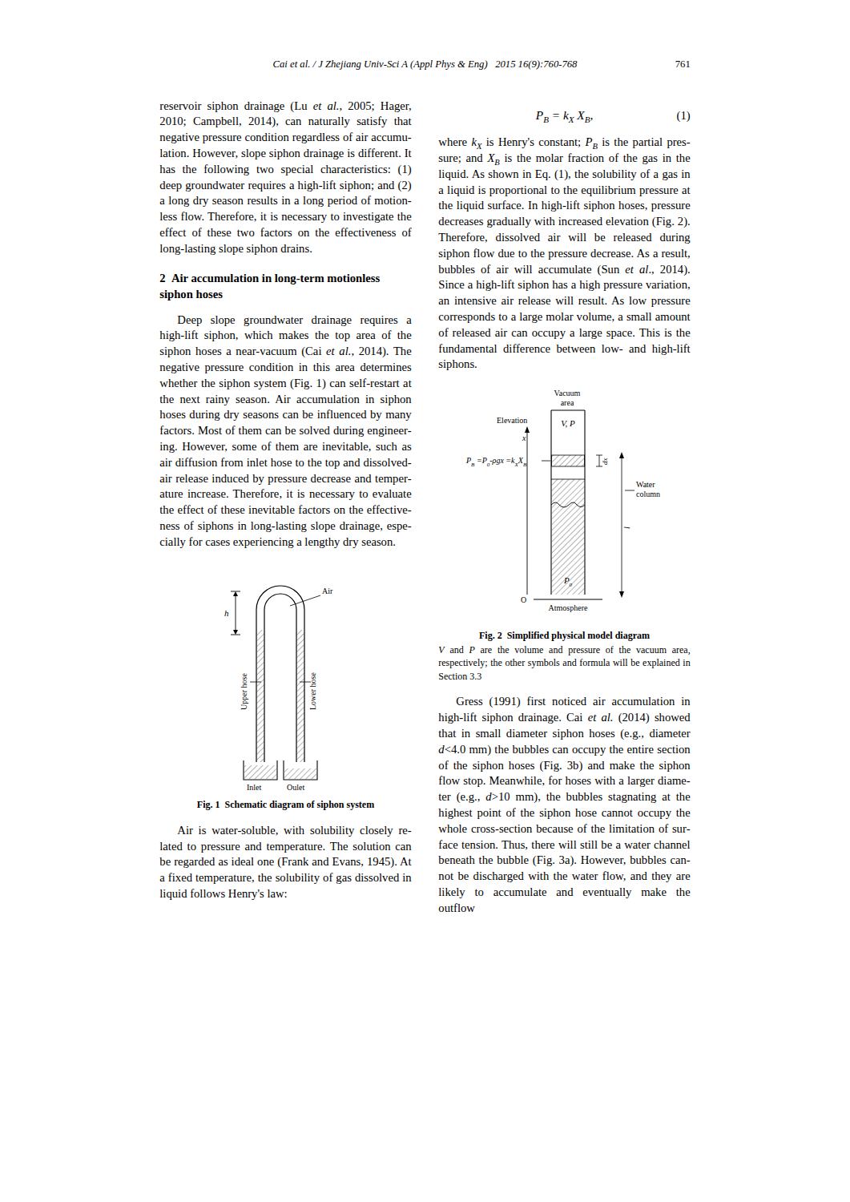Cai et al. / J Zhejiang Univ-Sci A (Appl Phys & Eng) 2015 16(9):760-768 761
reservoir siphon drainage (Lu et al., 2005; Hager, 2010; Campbell, 2014), can naturally satisfy that negative pressure condition regardless of air accumulation. However, slope siphon drainage is different. It has the following two special characteristics: (1) deep groundwater requires a high-lift siphon; and (2) a long dry season results in a long period of motionless flow. Therefore, it is necessary to investigate the effect of these two factors on the effectiveness of long-lasting slope siphon drains.
2 Air accumulation in long-term motionless siphon hoses
Deep slope groundwater drainage requires a high-lift siphon, which makes the top area of the siphon hoses a near-vacuum (Cai et al., 2014). The negative pressure condition in this area determines whether the siphon system (Fig. 1) can self-restart at the next rainy season. Air accumulation in siphon hoses during dry seasons can be influenced by many factors. Most of them can be solved during engineering. However, some of them are inevitable, such as air diffusion from inlet hose to the top and dissolved-air release induced by pressure decrease and temperature increase. Therefore, it is necessary to evaluate the effect of these inevitable factors on the effectiveness of siphons in long-lasting slope drainage, especially for cases experiencing a lengthy dry season.
h Air Upper hose Lower hose Inlet Oulet
Fig. 1 Schematic diagram of siphon system
Air is water-soluble, with solubility closely related to pressure and temperature. The solution can be regarded as ideal one (Frank and Evans, 1945). At a fixed temperature, the solubility of gas dissolved in liquid follows Henry's law:
PB = kX XB, (1)
where kX is Henry's constant; PB is the partial pressure; and XB is the molar fraction of the gas in the liquid. As shown in Eq. (1), the solubility of a gas in a liquid is proportional to the equilibrium pressure at the liquid surface. In high-lift siphon hoses, pressure decreases gradually with increased elevation (Fig. 2). Therefore, dissolved air will be released during siphon flow due to the pressure decrease. As a result, bubbles of air will accumulate (Sun et al., 2014). Since a high-lift siphon has a high pressure variation, an intensive air release will result. As low pressure corresponds to a large molar volume, a small amount of released air can occupy a large space. This is the fundamental difference between low- and high-lift siphons.
Vacuum area V, P Elevation x O PB =P0-ρgx =kXXB dx l Water column P0 Atmosphere
Fig. 2 Simplified physical model diagram V and P are the volume and pressure of the vacuum area, respectively; the other symbols and formula will be explained in Section 3.3
Gress (1991) first noticed air accumulation in high-lift siphon drainage. Cai et al. (2014) showed that in small diameter siphon hoses (e.g., diameter d<4.0 mm) the bubbles can occupy the entire section of the siphon hoses (Fig. 3b) and make the siphon flow stop. Meanwhile, for hoses with a larger diameter (e.g., d>10 mm), the bubbles stagnating at the highest point of the siphon hose cannot occupy the whole cross-section because of the limitation of surface tension. Thus, there will still be a water channel beneath the bubble (Fig. 3a). However, bubbles cannot be discharged with the water flow, and they are likely to accumulate and eventually make the outflow